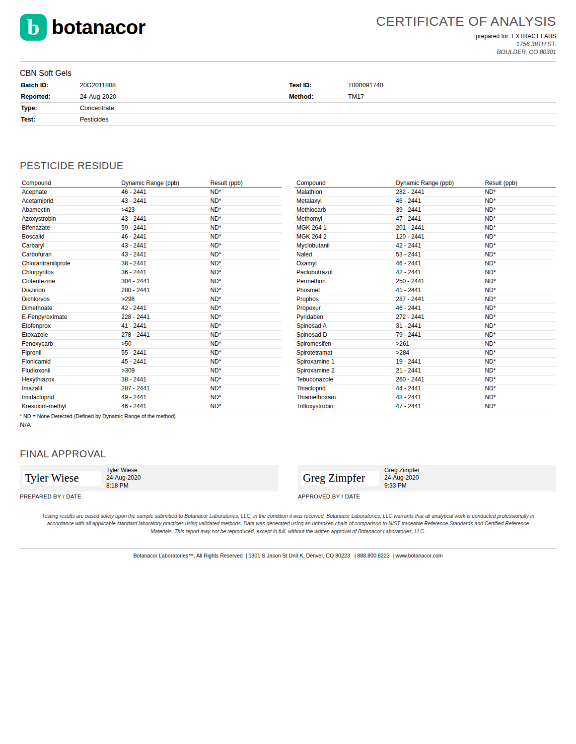b
botanacor
CERTIFICATE OF ANALYSIS
prepared for: EXTRACT LABS
1756 38TH ST.
BOULDER, CO 80301
CBN Soft Gels
| Batch ID: | 20G2011808 | Test ID: | T000091740 |
| Reported: | 24-Aug-2020 | Method: | TM17 |
| Type: | Concentrate |
| Test: | Pesticides |
PESTICIDE RESIDUE
| Compound | Dynamic Range (ppb) | Result (ppb) |
| --- | --- | --- |
| Acephate | 46 - 2441 | ND* |
| Acetamiprid | 43 - 2441 | ND* |
| Abamectin | >423 | ND* |
| Azoxystrobin | 43 - 2441 | ND* |
| Bifenazate | 59 - 2441 | ND* |
| Boscalid | 46 - 2441 | ND* |
| Carbaryl | 43 - 2441 | ND* |
| Carbofuran | 43 - 2441 | ND* |
| Chlorantraniliprole | 38 - 2441 | ND* |
| Chlorpyrifos | 36 - 2441 | ND* |
| Clofentezine | 304 - 2441 | ND* |
| Diazinon | 280 - 2441 | ND* |
| Dichlorvos | >298 | ND* |
| Dimethoate | 42 - 2441 | ND* |
| E-Fenpyroximate | 228 - 2441 | ND* |
| Etofenprox | 41 - 2441 | ND* |
| Etoxazole | 278 - 2441 | ND* |
| Fenoxycarb | >50 | ND* |
| Fipronil | 55 - 2441 | ND* |
| Flonicamid | 45 - 2441 | ND* |
| Fludioxonil | >309 | ND* |
| Hexythiazox | 38 - 2441 | ND* |
| Imazalil | 287 - 2441 | ND* |
| Imidacloprid | 49 - 2441 | ND* |
| Kresoxim-methyl | 46 - 2441 | ND* |
| Compound | Dynamic Range (ppb) | Result (ppb) |
| --- | --- | --- |
| Malathion | 282 - 2441 | ND* |
| Metalaxyl | 46 - 2441 | ND* |
| Methiocarb | 39 - 2441 | ND* |
| Methomyl | 47 - 2441 | ND* |
| MGK 264 1 | 201 - 2441 | ND* |
| MGK 264 2 | 120 - 2441 | ND* |
| Myclobutanil | 42 - 2441 | ND* |
| Naled | 53 - 2441 | ND* |
| Oxamyl | 46 - 2441 | ND* |
| Paclobutrazol | 42 - 2441 | ND* |
| Permethrin | 250 - 2441 | ND* |
| Phosmet | 41 - 2441 | ND* |
| Prophos | 287 - 2441 | ND* |
| Propoxur | 46 - 2441 | ND* |
| Pyridaben | 272 - 2441 | ND* |
| Spinosad A | 31 - 2441 | ND* |
| Spinosad D | 79 - 2441 | ND* |
| Spiromesifen | >261 | ND* |
| Spirotetramat | >284 | ND* |
| Spiroxamine 1 | 19 - 2441 | ND* |
| Spiroxamine 2 | 21 - 2441 | ND* |
| Tebuconazole | 260 - 2441 | ND* |
| Thiacloprid | 44 - 2441 | ND* |
| Thiamethoxam | 48 - 2441 | ND* |
| Trifloxystrobin | 47 - 2441 | ND* |
* ND = None Detected (Defined by Dynamic Range of the method)
N/A
FINAL APPROVAL
Tyler Wiese
Tyler Wiese
24-Aug-2020
8:18 PM
PREPARED BY / DATE
Greg Zimpfer
Greg Zimpfer
24-Aug-2020
9:33 PM
APPROVED BY / DATE
Testing results are based solely upon the sample submitted to Botanacor Laboratories, LLC, in the condition it was received. Botanacor Laboratories, LLC warrants that all analytical work is conducted professionally in accordance with all applicable standard laboratory practices using validated methods. Data was generated using an unbroken chain of comparison to NIST traceable Reference Standards and Certified Reference Materials. This report may not be reproduced, except in full, without the written approval of Botanacor Laboratories, LLC.
Botanacor Laboratories™, All Rights Reserved | 1301 S Jason St Unit K, Denver, CO 80223 | 888.800.8223 | www.botanacor.com